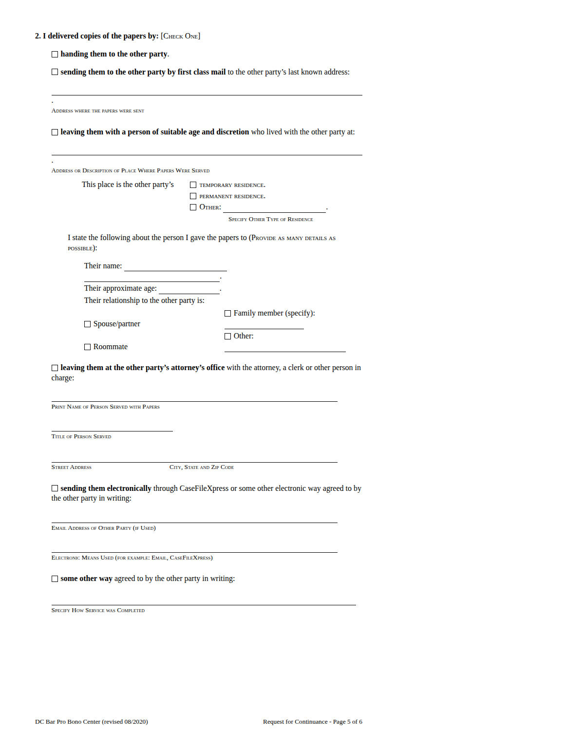2. I delivered copies of the papers by: [Check One]
handing them to the other party.
sending them to the other party by first class mail to the other party’s last known address:
. Address where the papers were sent
leaving them with a person of suitable age and discretion who lived with the other party at:
. Address or Description of Place Where Papers Were Served
| This place is the other party’s | temporary residence. |
| | permanent residence. |
| | Other : . |
| | Specify Other Type of Residence |
I state the following about the person I gave the papers to (Provide as many details as possible):
Their name: .
Their approximate age: .
Their relationship to the other party is:
| Spouse/partner | Family member (specify): |
| Roommate | Other: |
leaving them at the other party’s attorney’s office with the attorney, a clerk or other person in charge:
Print Name of Person Served with Papers
Title of Person Served
Street Address City, State and Zip Code
sending them electronically through CaseFileXpress or some other electronic way agreed to by the other party in writing:
Email Address of Other Party (if Used)
Electronic Means Used (for example: Email, CaseFileXpress)
some other way agreed to by the other party in writing:
Specify How Service was Completed
DC Bar Pro Bono Center (revised 08/2020) Request for Continuance - Page 5 of 6